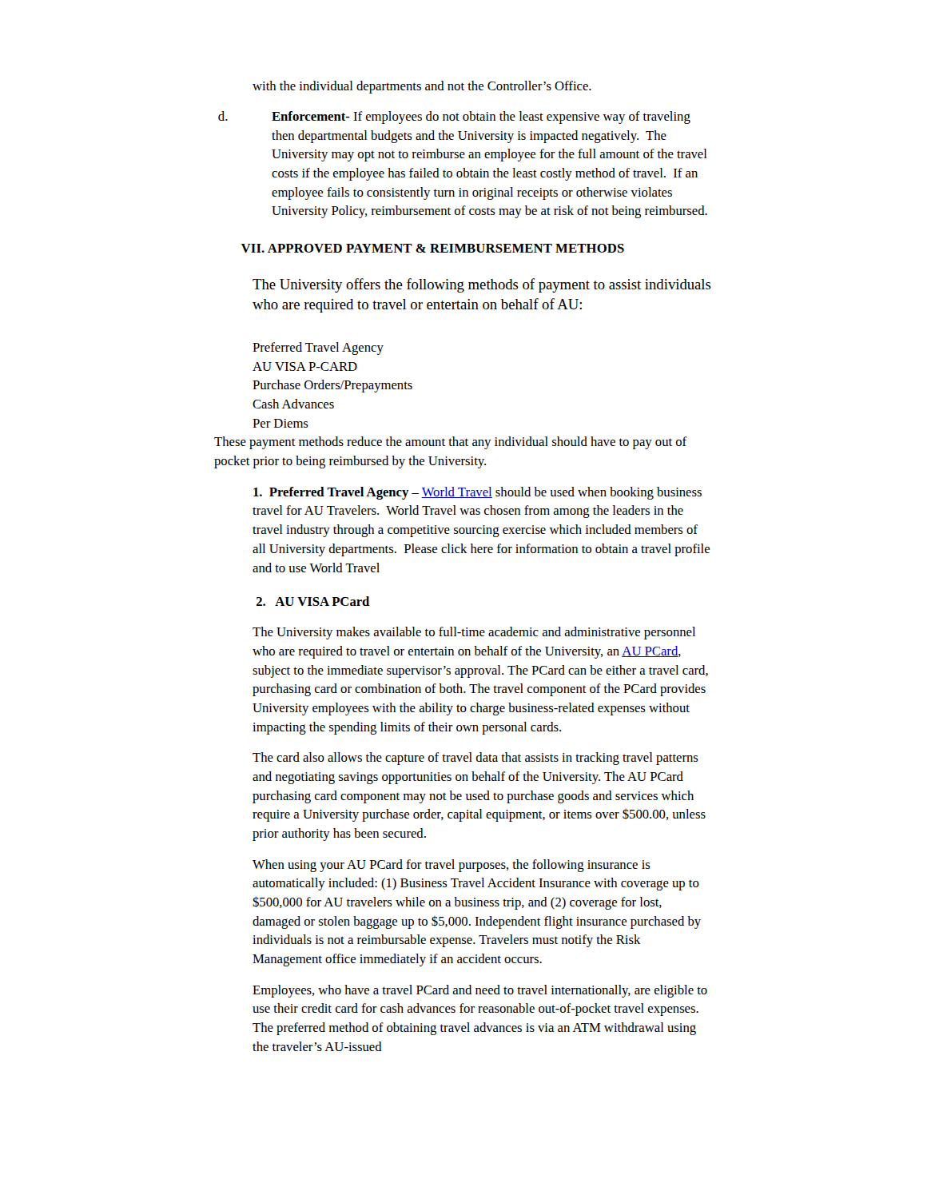with the individual departments and not the Controller’s Office.
d. Enforcement- If employees do not obtain the least expensive way of traveling then departmental budgets and the University is impacted negatively. The University may opt not to reimburse an employee for the full amount of the travel costs if the employee has failed to obtain the least costly method of travel. If an employee fails to consistently turn in original receipts or otherwise violates University Policy, reimbursement of costs may be at risk of not being reimbursed.
VII. APPROVED PAYMENT & REIMBURSEMENT METHODS
The University offers the following methods of payment to assist individuals who are required to travel or entertain on behalf of AU:
Preferred Travel Agency
AU VISA P-CARD
Purchase Orders/Prepayments
Cash Advances
Per Diems
These payment methods reduce the amount that any individual should have to pay out of pocket prior to being reimbursed by the University.
1. Preferred Travel Agency – World Travel should be used when booking business travel for AU Travelers. World Travel was chosen from among the leaders in the travel industry through a competitive sourcing exercise which included members of all University departments. Please click here for information to obtain a travel profile and to use World Travel
2. AU VISA PCard
The University makes available to full-time academic and administrative personnel who are required to travel or entertain on behalf of the University, an AU PCard, subject to the immediate supervisor’s approval. The PCard can be either a travel card, purchasing card or combination of both. The travel component of the PCard provides University employees with the ability to charge business-related expenses without impacting the spending limits of their own personal cards.
The card also allows the capture of travel data that assists in tracking travel patterns and negotiating savings opportunities on behalf of the University. The AU PCard purchasing card component may not be used to purchase goods and services which require a University purchase order, capital equipment, or items over $500.00, unless prior authority has been secured.
When using your AU PCard for travel purposes, the following insurance is automatically included: (1) Business Travel Accident Insurance with coverage up to $500,000 for AU travelers while on a business trip, and (2) coverage for lost, damaged or stolen baggage up to $5,000. Independent flight insurance purchased by individuals is not a reimbursable expense. Travelers must notify the Risk Management office immediately if an accident occurs.
Employees, who have a travel PCard and need to travel internationally, are eligible to use their credit card for cash advances for reasonable out-of-pocket travel expenses. The preferred method of obtaining travel advances is via an ATM withdrawal using the traveler’s AU-issued